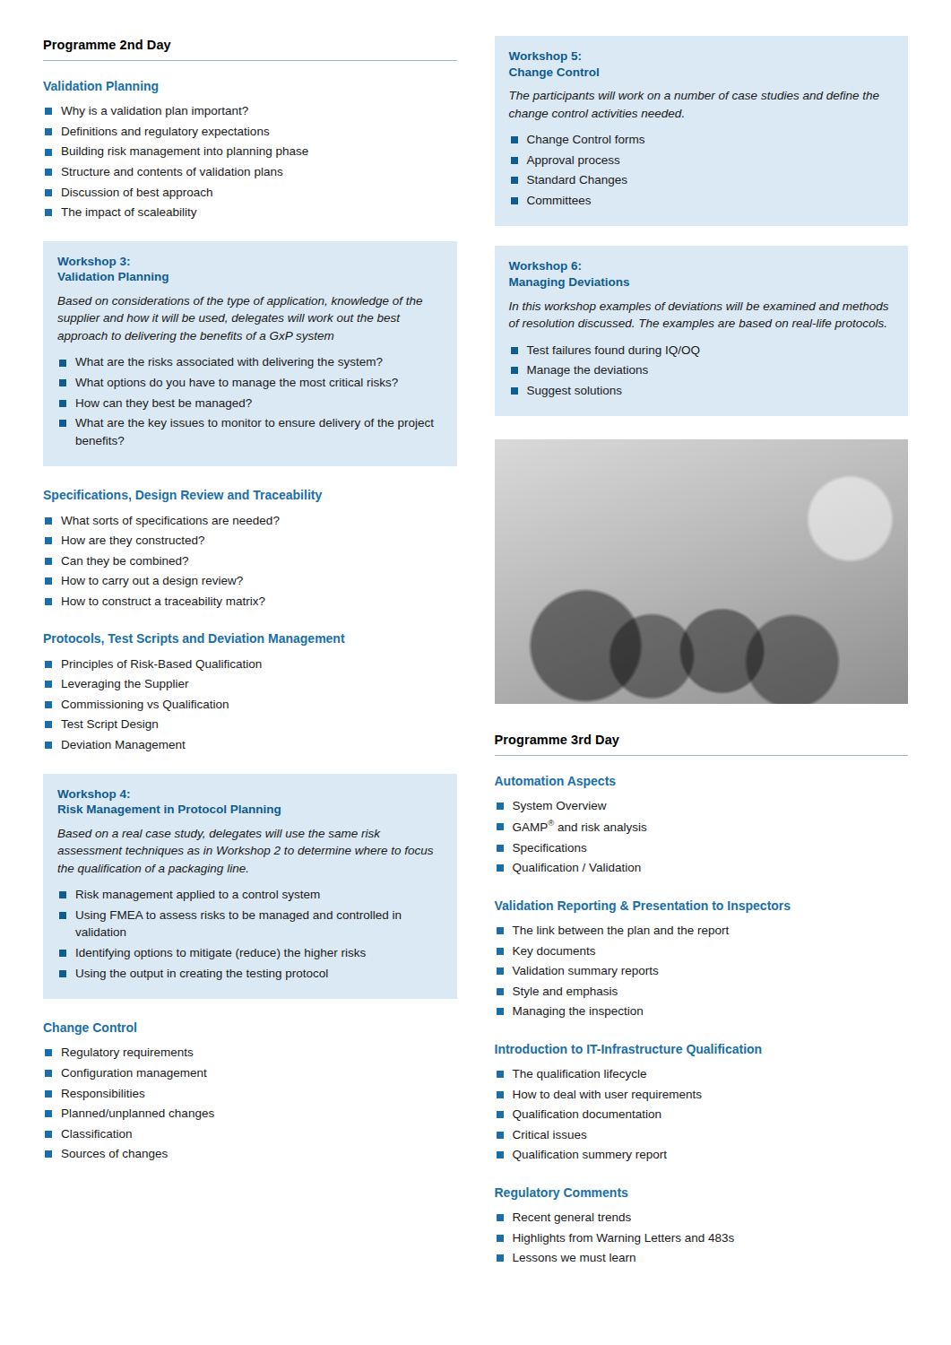Programme 2nd Day
Validation Planning
Why is a validation plan important?
Definitions and regulatory expectations
Building risk management into planning phase
Structure and contents of validation plans
Discussion of best approach
The impact of scaleability
Workshop 3: Validation Planning
Based on considerations of the type of application, knowledge of the supplier and how it will be used, delegates will work out the best approach to delivering the benefits of a GxP system
What are the risks associated with delivering the system?
What options do you have to manage the most critical risks?
How can they best be managed?
What are the key issues to monitor to ensure delivery of the project benefits?
Specifications, Design Review and Traceability
What sorts of specifications are needed?
How are they constructed?
Can they be combined?
How to carry out a design review?
How to construct a traceability matrix?
Protocols, Test Scripts and Deviation Management
Principles of Risk-Based Qualification
Leveraging the Supplier
Commissioning vs Qualification
Test Script Design
Deviation Management
Workshop 4: Risk Management in Protocol Planning
Based on a real case study, delegates will use the same risk assessment techniques as in Workshop 2 to determine where to focus the qualification of a packaging line.
Risk management applied to a control system
Using FMEA to assess risks to be managed and controlled in validation
Identifying options to mitigate (reduce) the higher risks
Using the output in creating the testing protocol
Change Control
Regulatory requirements
Configuration management
Responsibilities
Planned/unplanned changes
Classification
Sources of changes
Workshop 5: Change Control
The participants will work on a number of case studies and define the change control activities needed.
Change Control forms
Approval process
Standard Changes
Committees
Workshop 6: Managing Deviations
In this workshop examples of deviations will be examined and methods of resolution discussed. The examples are based on real-life protocols.
Test failures found during IQ/OQ
Manage the deviations
Suggest solutions
Programme 3rd Day
Automation Aspects
System Overview
GAMP® and risk analysis
Specifications
Qualification / Validation
Validation Reporting & Presentation to Inspectors
The link between the plan and the report
Key documents
Validation summary reports
Style and emphasis
Managing the inspection
Introduction to IT-Infrastructure Qualification
The qualification lifecycle
How to deal with user requirements
Qualification documentation
Critical issues
Qualification summery report
Regulatory Comments
Recent general trends
Highlights from Warning Letters and 483s
Lessons we must learn